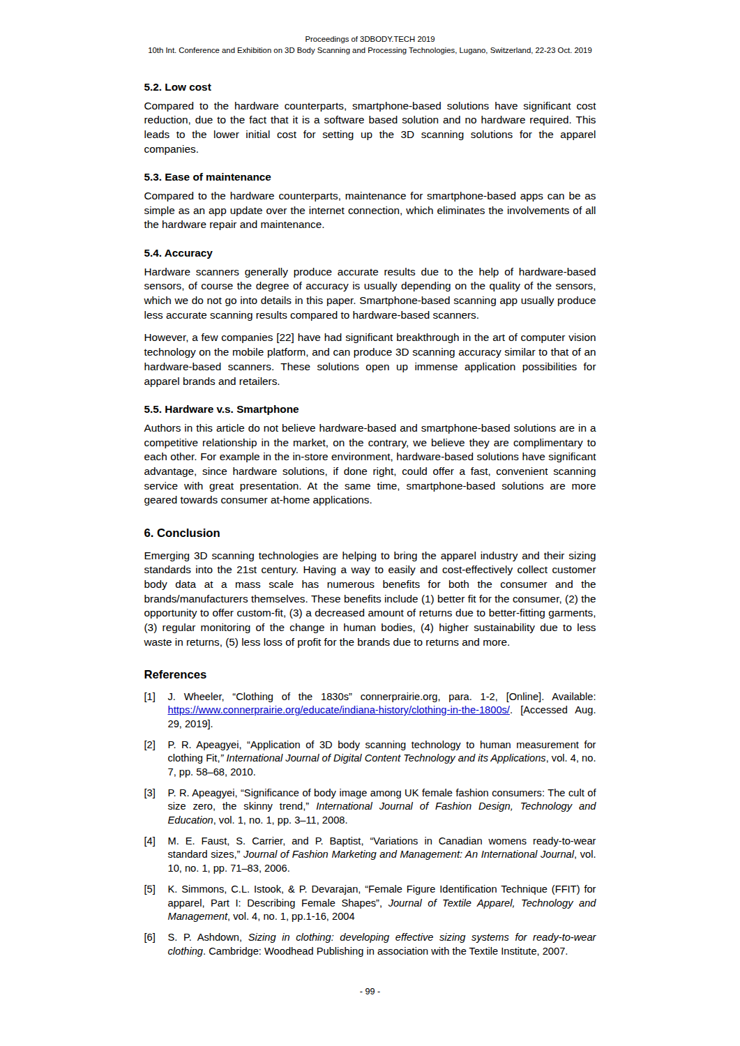Proceedings of 3DBODY.TECH 2019 10th Int. Conference and Exhibition on 3D Body Scanning and Processing Technologies, Lugano, Switzerland, 22-23 Oct. 2019
5.2. Low cost
Compared to the hardware counterparts, smartphone-based solutions have significant cost reduction, due to the fact that it is a software based solution and no hardware required. This leads to the lower initial cost for setting up the 3D scanning solutions for the apparel companies.
5.3. Ease of maintenance
Compared to the hardware counterparts, maintenance for smartphone-based apps can be as simple as an app update over the internet connection, which eliminates the involvements of all the hardware repair and maintenance.
5.4. Accuracy
Hardware scanners generally produce accurate results due to the help of hardware-based sensors, of course the degree of accuracy is usually depending on the quality of the sensors, which we do not go into details in this paper. Smartphone-based scanning app usually produce less accurate scanning results compared to hardware-based scanners.
However, a few companies [22] have had significant breakthrough in the art of computer vision technology on the mobile platform, and can produce 3D scanning accuracy similar to that of an hardware-based scanners. These solutions open up immense application possibilities for apparel brands and retailers.
5.5. Hardware v.s. Smartphone
Authors in this article do not believe hardware-based and smartphone-based solutions are in a competitive relationship in the market, on the contrary, we believe they are complimentary to each other. For example in the in-store environment, hardware-based solutions have significant advantage, since hardware solutions, if done right, could offer a fast, convenient scanning service with great presentation. At the same time, smartphone-based solutions are more geared towards consumer at-home applications.
6. Conclusion
Emerging 3D scanning technologies are helping to bring the apparel industry and their sizing standards into the 21st century. Having a way to easily and cost-effectively collect customer body data at a mass scale has numerous benefits for both the consumer and the brands/manufacturers themselves. These benefits include (1) better fit for the consumer, (2) the opportunity to offer custom-fit, (3) a decreased amount of returns due to better-fitting garments, (3) regular monitoring of the change in human bodies, (4) higher sustainability due to less waste in returns, (5) less loss of profit for the brands due to returns and more.
References
[1] J. Wheeler, “Clothing of the 1830s” connerprairie.org, para. 1-2, [Online]. Available: https://www.connerprairie.org/educate/indiana-history/clothing-in-the-1800s/. [Accessed Aug. 29, 2019].
[2] P. R. Apeagyei, “Application of 3D body scanning technology to human measurement for clothing Fit,” International Journal of Digital Content Technology and its Applications, vol. 4, no. 7, pp. 58–68, 2010.
[3] P. R. Apeagyei, “Significance of body image among UK female fashion consumers: The cult of size zero, the skinny trend,” International Journal of Fashion Design, Technology and Education, vol. 1, no. 1, pp. 3–11, 2008.
[4] M. E. Faust, S. Carrier, and P. Baptist, “Variations in Canadian womens ready‐to‐wear standard sizes,” Journal of Fashion Marketing and Management: An International Journal, vol. 10, no. 1, pp. 71–83, 2006.
[5] K. Simmons, C.L. Istook, & P. Devarajan, “Female Figure Identification Technique (FFIT) for apparel, Part I: Describing Female Shapes”, Journal of Textile Apparel, Technology and Management, vol. 4, no. 1, pp.1-16, 2004
[6] S. P. Ashdown, Sizing in clothing: developing effective sizing systems for ready-to-wear clothing. Cambridge: Woodhead Publishing in association with the Textile Institute, 2007.
- 99 -